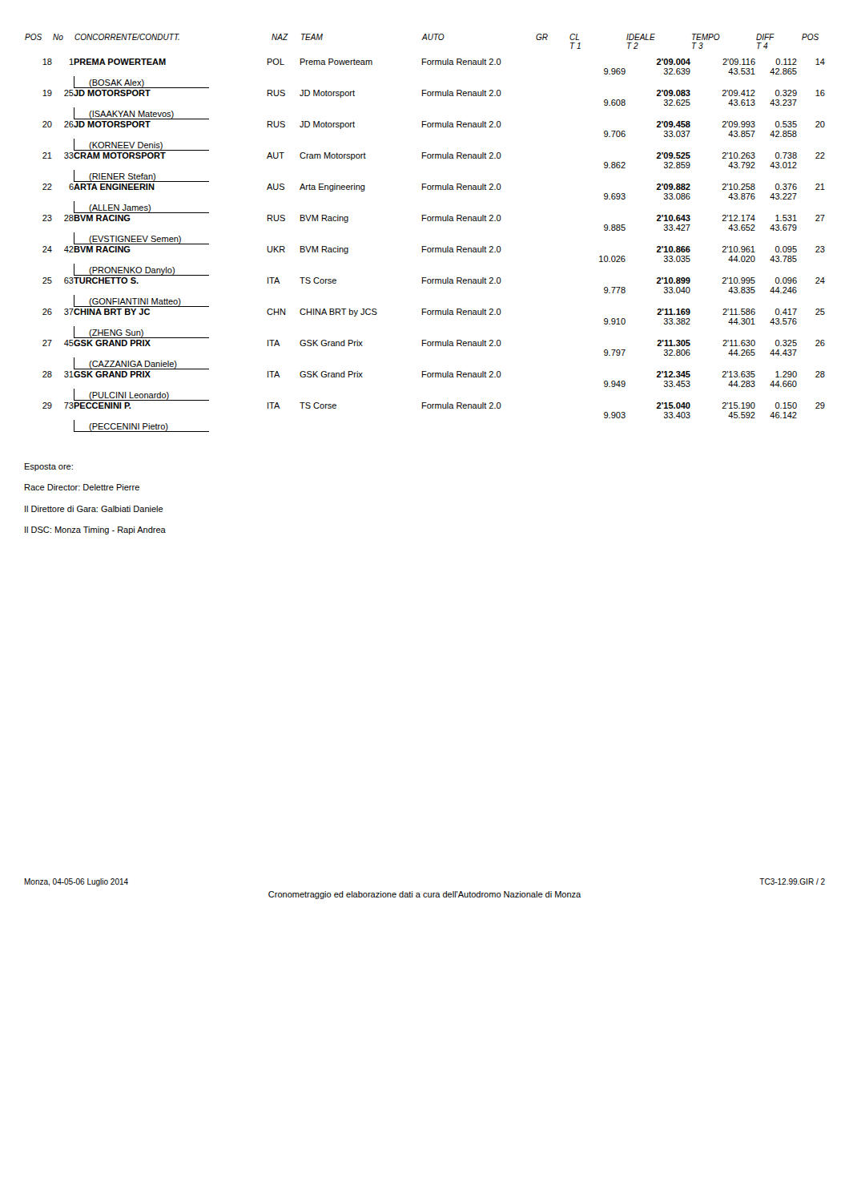| POS | No | CONCORRENTE/CONDUTT. | NAZ | TEAM | AUTO | GR | CL T 1 | IDEALE T 2 | TEMPO T 3 | DIFF T 4 | POS |
| --- | --- | --- | --- | --- | --- | --- | --- | --- | --- | --- | --- |
| 18 | 1 | PREMA POWERTEAM | POL | Prema Powerteam | Formula Renault 2.0 | | | 2'09.004 | 2'09.116 | 0.112 | 14 |
| | | | | | | | 9.969 | 32.639 | 43.531 | 42.865 | |
| | | (BOSAK Alex) |
| 19 | 25 | JD MOTORSPORT | RUS | JD Motorsport | Formula Renault 2.0 | | | 2'09.083 | 2'09.412 | 0.329 | 16 |
| | | | | | | | 9.608 | 32.625 | 43.613 | 43.237 | |
| | | (ISAAKYAN Matevos) |
| 20 | 26 | JD MOTORSPORT | RUS | JD Motorsport | Formula Renault 2.0 | | | 2'09.458 | 2'09.993 | 0.535 | 20 |
| | | | | | | | 9.706 | 33.037 | 43.857 | 42.858 | |
| | | (KORNEEV Denis) |
| 21 | 33 | CRAM MOTORSPORT | AUT | Cram Motorsport | Formula Renault 2.0 | | | 2'09.525 | 2'10.263 | 0.738 | 22 |
| | | | | | | | 9.862 | 32.859 | 43.792 | 43.012 | |
| | | (RIENER Stefan) |
| 22 | 6 | ARTA ENGINEERIN | AUS | Arta Engineering | Formula Renault 2.0 | | | 2'09.882 | 2'10.258 | 0.376 | 21 |
| | | | | | | | 9.693 | 33.086 | 43.876 | 43.227 | |
| | | (ALLEN James) |
| 23 | 28 | BVM RACING | RUS | BVM Racing | Formula Renault 2.0 | | | 2'10.643 | 2'12.174 | 1.531 | 27 |
| | | | | | | | 9.885 | 33.427 | 43.652 | 43.679 | |
| | | (EVSTIGNEEV Semen) |
| 24 | 42 | BVM RACING | UKR | BVM Racing | Formula Renault 2.0 | | | 2'10.866 | 2'10.961 | 0.095 | 23 |
| | | | | | | | 10.026 | 33.035 | 44.020 | 43.785 | |
| | | (PRONENKO Danylo) |
| 25 | 63 | TURCHETTO S. | ITA | TS Corse | Formula Renault 2.0 | | | 2'10.899 | 2'10.995 | 0.096 | 24 |
| | | | | | | | 9.778 | 33.040 | 43.835 | 44.246 | |
| | | (GONFIANTINI Matteo) |
| 26 | 37 | CHINA BRT BY JC | CHN | CHINA BRT by JCS | Formula Renault 2.0 | | | 2'11.169 | 2'11.586 | 0.417 | 25 |
| | | | | | | | 9.910 | 33.382 | 44.301 | 43.576 | |
| | | (ZHENG Sun) |
| 27 | 45 | GSK GRAND PRIX | ITA | GSK Grand Prix | Formula Renault 2.0 | | | 2'11.305 | 2'11.630 | 0.325 | 26 |
| | | | | | | | 9.797 | 32.806 | 44.265 | 44.437 | |
| | | (CAZZANIGA Daniele) |
| 28 | 31 | GSK GRAND PRIX | ITA | GSK Grand Prix | Formula Renault 2.0 | | | 2'12.345 | 2'13.635 | 1.290 | 28 |
| | | | | | | | 9.949 | 33.453 | 44.283 | 44.660 | |
| | | (PULCINI Leonardo) |
| 29 | 73 | PECCENINI P. | ITA | TS Corse | Formula Renault 2.0 | | | 2'15.040 | 2'15.190 | 0.150 | 29 |
| | | | | | | | 9.903 | 33.403 | 45.592 | 46.142 | |
| | | (PECCENINI Pietro) |
Esposta ore:
Race Director: Delettre Pierre
Il Direttore di Gara: Galbiati Daniele
Il DSC: Monza Timing - Rapi Andrea
Monza, 04-05-06 Luglio 2014
TC3-12.99.GIR / 2
Cronometraggio ed elaborazione dati a cura dell'Autodromo Nazionale di Monza